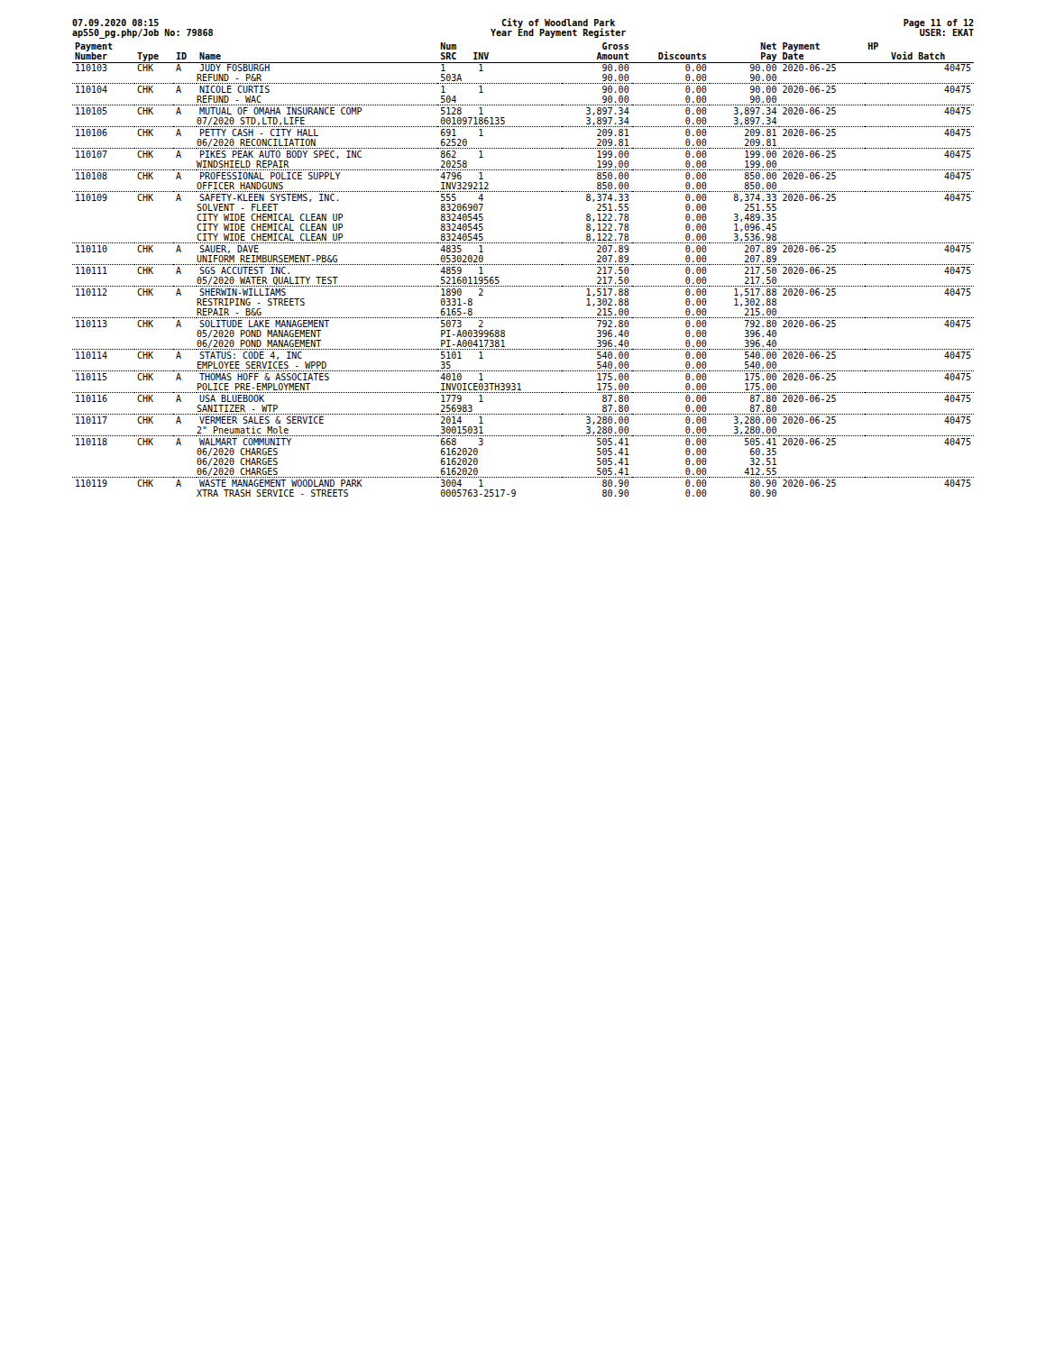07.09.2020 08:15 ap550_pg.php/Job No: 79868
City of Woodland Park
Year End Payment Register
Page 11 of 12 USER: EKAT
| Payment | | | | Num | Gross | | Net | Payment | HP | |
| --- | --- | --- | --- | --- | --- | --- | --- | --- | --- | --- |
| Number | Type | ID | Name | SRC INV | Amount | Discounts | Pay | Date | | Void Batch |
| 110103 | CHK | A | JUDY FOSBURGH | 1 1 | 90.00 | 0.00 | 90.00 | 2020-06-25 | | 40475 |
| | | | REFUND - P&R | 503A | 90.00 | 0.00 | 90.00 | | | |
| 110104 | CHK | A | NICOLE CURTIS | 1 1 | 90.00 | 0.00 | 90.00 | 2020-06-25 | | 40475 |
| | | | REFUND - WAC | 504 | 90.00 | 0.00 | 90.00 | | | |
| 110105 | CHK | A | MUTUAL OF OMAHA INSURANCE COMP | 5128 1 | 3,897.34 | 0.00 | 3,897.34 | 2020-06-25 | | 40475 |
| | | | 07/2020 STD,LTD,LIFE | 001097186135 | 3,897.34 | 0.00 | 3,897.34 | | | |
| 110106 | CHK | A | PETTY CASH - CITY HALL | 691 1 | 209.81 | 0.00 | 209.81 | 2020-06-25 | | 40475 |
| | | | 06/2020 RECONCILIATION | 62520 | 209.81 | 0.00 | 209.81 | | | |
| 110107 | CHK | A | PIKES PEAK AUTO BODY SPEC, INC | 862 1 | 199.00 | 0.00 | 199.00 | 2020-06-25 | | 40475 |
| | | | WINDSHIELD REPAIR | 20258 | 199.00 | 0.00 | 199.00 | | | |
| 110108 | CHK | A | PROFESSIONAL POLICE SUPPLY | 4796 1 | 850.00 | 0.00 | 850.00 | 2020-06-25 | | 40475 |
| | | | OFFICER HANDGUNS | INV329212 | 850.00 | 0.00 | 850.00 | | | |
| 110109 | CHK | A | SAFETY-KLEEN SYSTEMS, INC. | 555 4 | 8,374.33 | 0.00 | 8,374.33 | 2020-06-25 | | 40475 |
| | | | SOLVENT - FLEET | 83206907 | 251.55 | 0.00 | 251.55 | | | |
| | | | CITY WIDE CHEMICAL CLEAN UP | 83240545 | 8,122.78 | 0.00 | 3,489.35 | | | |
| | | | CITY WIDE CHEMICAL CLEAN UP | 83240545 | 8,122.78 | 0.00 | 1,096.45 | | | |
| | | | CITY WIDE CHEMICAL CLEAN UP | 83240545 | 8,122.78 | 0.00 | 3,536.98 | | | |
| 110110 | CHK | A | SAUER, DAVE | 4835 1 | 207.89 | 0.00 | 207.89 | 2020-06-25 | | 40475 |
| | | | UNIFORM REIMBURSEMENT-PB&G | 05302020 | 207.89 | 0.00 | 207.89 | | | |
| 110111 | CHK | A | SGS ACCUTEST INC. | 4859 1 | 217.50 | 0.00 | 217.50 | 2020-06-25 | | 40475 |
| | | | 05/2020 WATER QUALITY TEST | 52160119565 | 217.50 | 0.00 | 217.50 | | | |
| 110112 | CHK | A | SHERWIN-WILLIAMS | 1890 2 | 1,517.88 | 0.00 | 1,517.88 | 2020-06-25 | | 40475 |
| | | | RESTRIPING - STREETS | 0331-8 | 1,302.88 | 0.00 | 1,302.88 | | | |
| | | | REPAIR - B&G | 6165-8 | 215.00 | 0.00 | 215.00 | | | |
| 110113 | CHK | A | SOLITUDE LAKE MANAGEMENT | 5073 2 | 792.80 | 0.00 | 792.80 | 2020-06-25 | | 40475 |
| | | | 05/2020 POND MANAGEMENT | PI-A00399688 | 396.40 | 0.00 | 396.40 | | | |
| | | | 06/2020 POND MANAGEMENT | PI-A00417381 | 396.40 | 0.00 | 396.40 | | | |
| 110114 | CHK | A | STATUS: CODE 4, INC | 5101 1 | 540.00 | 0.00 | 540.00 | 2020-06-25 | | 40475 |
| | | | EMPLOYEE SERVICES - WPPD | 35 | 540.00 | 0.00 | 540.00 | | | |
| 110115 | CHK | A | THOMAS HOFF & ASSOCIATES | 4010 1 | 175.00 | 0.00 | 175.00 | 2020-06-25 | | 40475 |
| | | | POLICE PRE-EMPLOYMENT | INVOICE03TH3931 | 175.00 | 0.00 | 175.00 | | | |
| 110116 | CHK | A | USA BLUEBOOK | 1779 1 | 87.80 | 0.00 | 87.80 | 2020-06-25 | | 40475 |
| | | | SANITIZER - WTP | 256983 | 87.80 | 0.00 | 87.80 | | | |
| 110117 | CHK | A | VERMEER SALES & SERVICE | 2014 1 | 3,280.00 | 0.00 | 3,280.00 | 2020-06-25 | | 40475 |
| | | | 2" Pneumatic Mole | 30015031 | 3,280.00 | 0.00 | 3,280.00 | | | |
| 110118 | CHK | A | WALMART COMMUNITY | 668 3 | 505.41 | 0.00 | 505.41 | 2020-06-25 | | 40475 |
| | | | 06/2020 CHARGES | 6162020 | 505.41 | 0.00 | 60.35 | | | |
| | | | 06/2020 CHARGES | 6162020 | 505.41 | 0.00 | 32.51 | | | |
| | | | 06/2020 CHARGES | 6162020 | 505.41 | 0.00 | 412.55 | | | |
| 110119 | CHK | A | WASTE MANAGEMENT WOODLAND PARK | 3004 1 | 80.90 | 0.00 | 80.90 | 2020-06-25 | | 40475 |
| | | | XTRA TRASH SERVICE - STREETS | 0005763-2517-9 | 80.90 | 0.00 | 80.90 | | | |